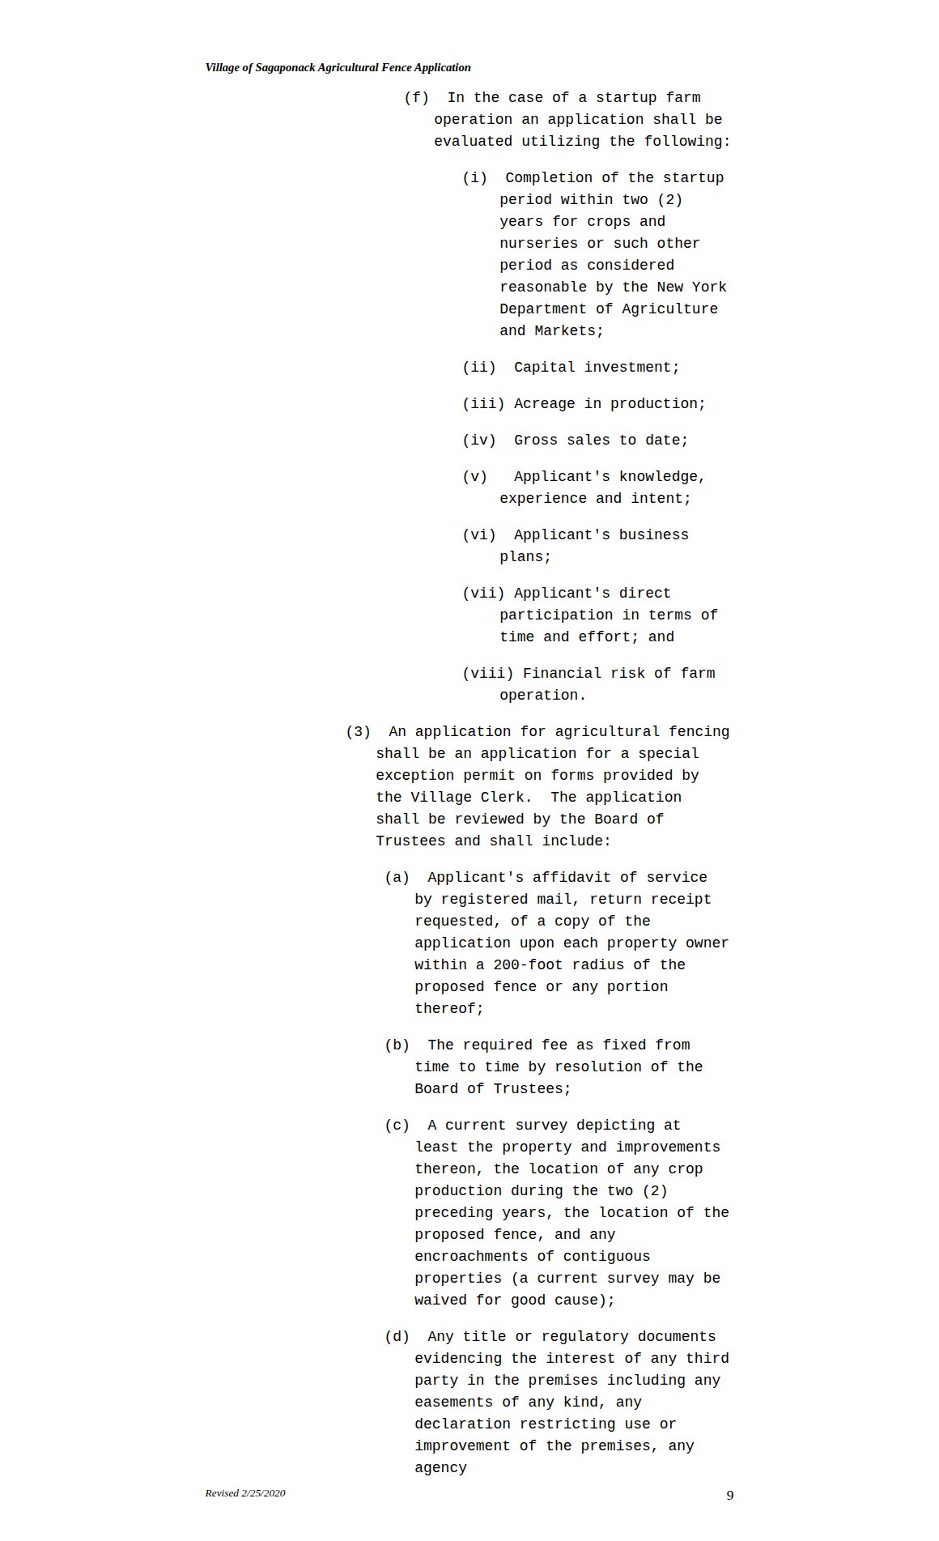Village of Sagaponack Agricultural Fence Application
(f) In the case of a startup farm operation an application shall be evaluated utilizing the following:
(i) Completion of the startup period within two (2) years for crops and nurseries or such other period as considered reasonable by the New York Department of Agriculture and Markets;
(ii) Capital investment;
(iii) Acreage in production;
(iv) Gross sales to date;
(v) Applicant's knowledge, experience and intent;
(vi) Applicant's business plans;
(vii) Applicant's direct participation in terms of time and effort; and
(viii) Financial risk of farm operation.
(3) An application for agricultural fencing shall be an application for a special exception permit on forms provided by the Village Clerk. The application shall be reviewed by the Board of Trustees and shall include:
(a) Applicant's affidavit of service by registered mail, return receipt requested, of a copy of the application upon each property owner within a 200-foot radius of the proposed fence or any portion thereof;
(b) The required fee as fixed from time to time by resolution of the Board of Trustees;
(c) A current survey depicting at least the property and improvements thereon, the location of any crop production during the two (2) preceding years, the location of the proposed fence, and any encroachments of contiguous properties (a current survey may be waived for good cause);
(d) Any title or regulatory documents evidencing the interest of any third party in the premises including any easements of any kind, any declaration restricting use or improvement of the premises, any agency
Revised 2/25/2020 9